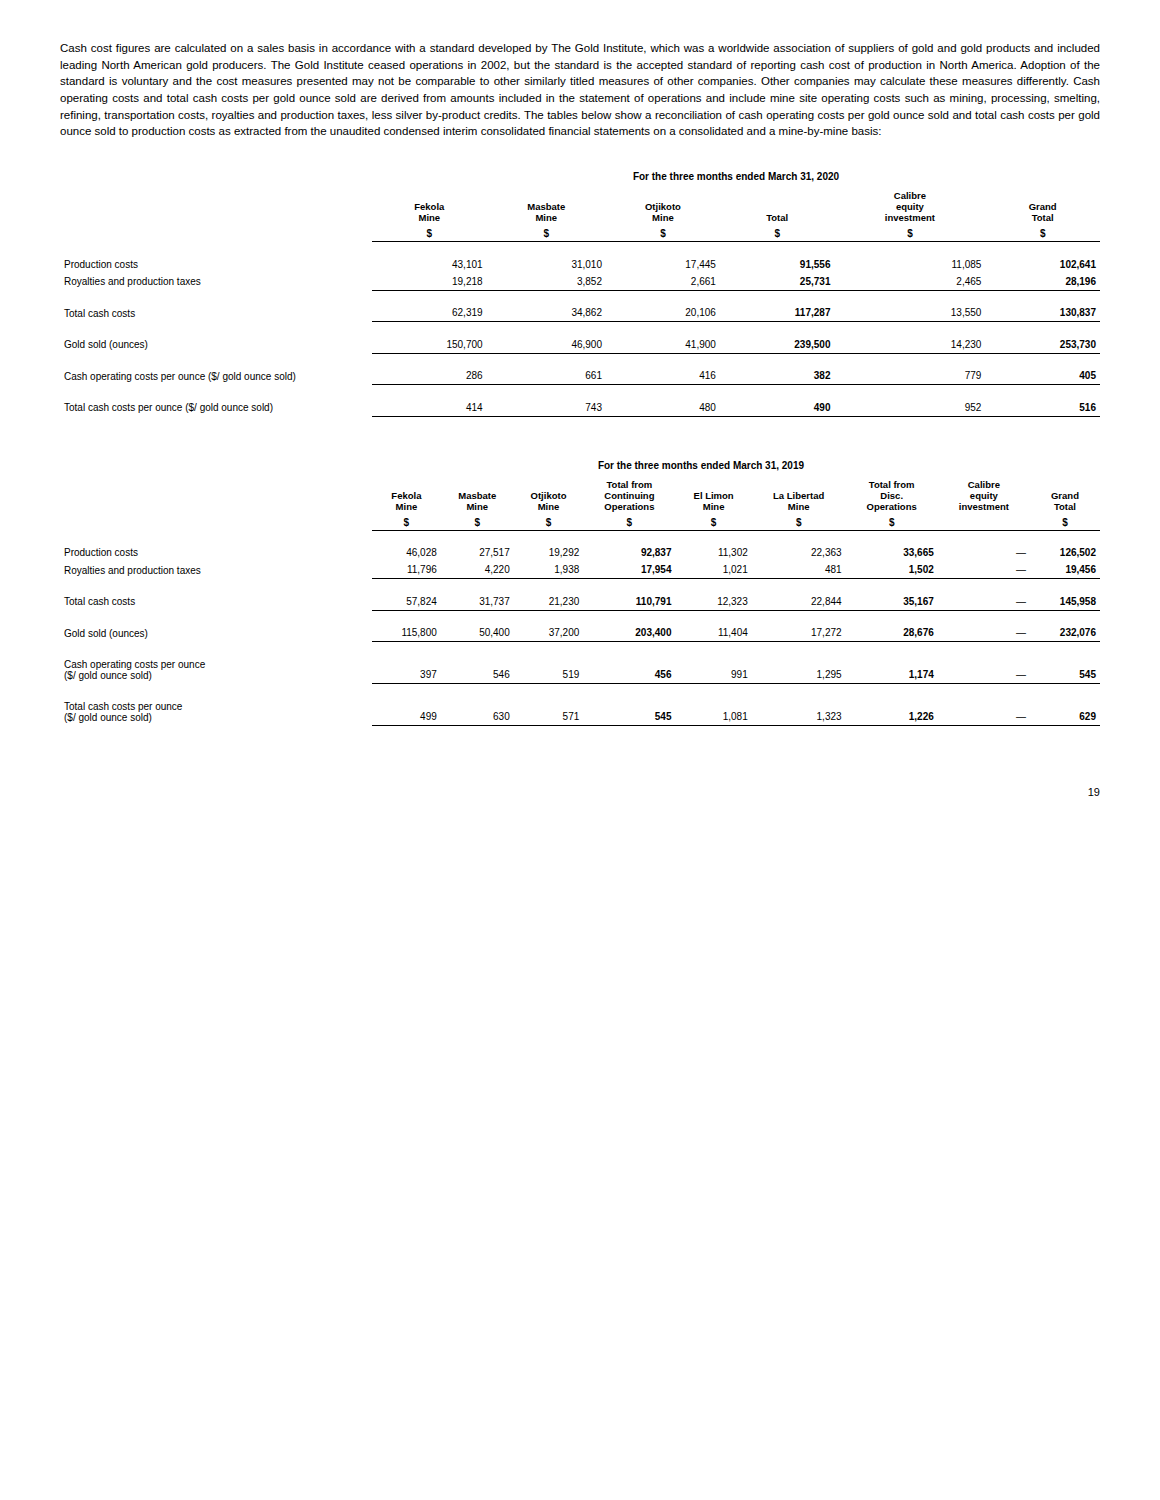Cash cost figures are calculated on a sales basis in accordance with a standard developed by The Gold Institute, which was a worldwide association of suppliers of gold and gold products and included leading North American gold producers. The Gold Institute ceased operations in 2002, but the standard is the accepted standard of reporting cash cost of production in North America. Adoption of the standard is voluntary and the cost measures presented may not be comparable to other similarly titled measures of other companies. Other companies may calculate these measures differently. Cash operating costs and total cash costs per gold ounce sold are derived from amounts included in the statement of operations and include mine site operating costs such as mining, processing, smelting, refining, transportation costs, royalties and production taxes, less silver by-product credits. The tables below show a reconciliation of cash operating costs per gold ounce sold and total cash costs per gold ounce sold to production costs as extracted from the unaudited condensed interim consolidated financial statements on a consolidated and a mine-by-mine basis:
| | For the three months ended March 31, 2020 |
| | Fekola Mine | Masbate Mine | Otjikoto Mine | Total | Calibre equity investment | Grand Total |
| | $ | $ | $ | $ | $ | $ |
| Production costs | 43,101 | 31,010 | 17,445 | 91,556 | 11,085 | 102,641 |
| Royalties and production taxes | 19,218 | 3,852 | 2,661 | 25,731 | 2,465 | 28,196 |
| Total cash costs | 62,319 | 34,862 | 20,106 | 117,287 | 13,550 | 130,837 |
| Gold sold (ounces) | 150,700 | 46,900 | 41,900 | 239,500 | 14,230 | 253,730 |
| Cash operating costs per ounce ($/ gold ounce sold) | 286 | 661 | 416 | 382 | 779 | 405 |
| Total cash costs per ounce ($/ gold ounce sold) | 414 | 743 | 480 | 490 | 952 | 516 |
| | For the three months ended March 31, 2019 |
| | Fekola Mine | Masbate Mine | Otjikoto Mine | Total from Continuing Operations | El Limon Mine | La Libertad Mine | Total from Disc. Operations | Calibre equity investment | Grand Total |
| | $ | $ | $ | $ | $ | $ | $ | | $ |
| Production costs | 46,028 | 27,517 | 19,292 | 92,837 | 11,302 | 22,363 | 33,665 | — | 126,502 |
| Royalties and production taxes | 11,796 | 4,220 | 1,938 | 17,954 | 1,021 | 481 | 1,502 | — | 19,456 |
| Total cash costs | 57,824 | 31,737 | 21,230 | 110,791 | 12,323 | 22,844 | 35,167 | — | 145,958 |
| Gold sold (ounces) | 115,800 | 50,400 | 37,200 | 203,400 | 11,404 | 17,272 | 28,676 | — | 232,076 |
| Cash operating costs per ounce ($/ gold ounce sold) | 397 | 546 | 519 | 456 | 991 | 1,295 | 1,174 | — | 545 |
| Total cash costs per ounce ($/ gold ounce sold) | 499 | 630 | 571 | 545 | 1,081 | 1,323 | 1,226 | — | 629 |
19